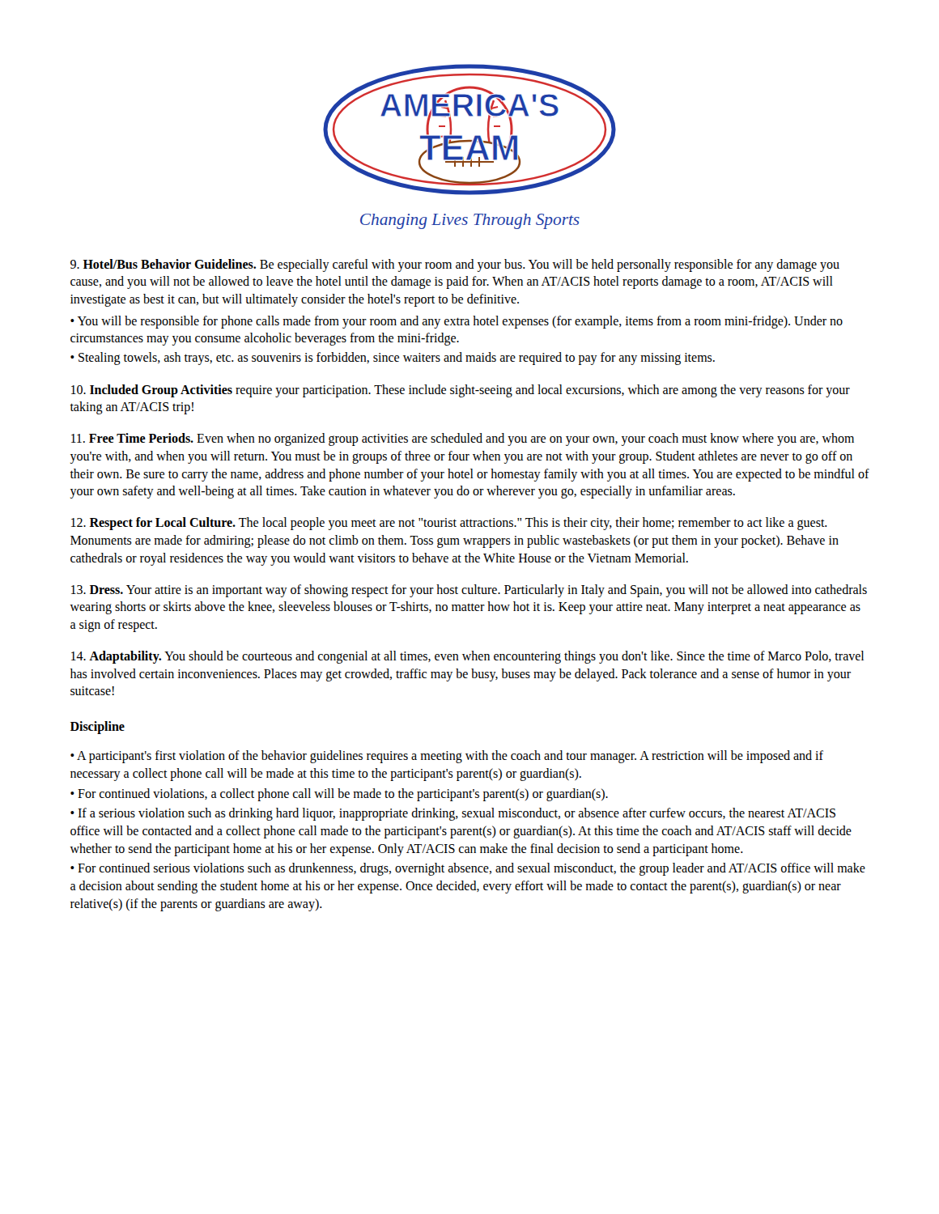AMERICA'S TEAM
Changing Lives Through Sports
9. Hotel/Bus Behavior Guidelines. Be especially careful with your room and your bus. You will be held personally responsible for any damage you cause, and you will not be allowed to leave the hotel until the damage is paid for. When an AT/ACIS hotel reports damage to a room, AT/ACIS will investigate as best it can, but will ultimately consider the hotel's report to be definitive.
• You will be responsible for phone calls made from your room and any extra hotel expenses (for example, items from a room mini-fridge). Under no circumstances may you consume alcoholic beverages from the mini-fridge.
• Stealing towels, ash trays, etc. as souvenirs is forbidden, since waiters and maids are required to pay for any missing items.
10. Included Group Activities require your participation. These include sight-seeing and local excursions, which are among the very reasons for your taking an AT/ACIS trip!
11. Free Time Periods. Even when no organized group activities are scheduled and you are on your own, your coach must know where you are, whom you're with, and when you will return. You must be in groups of three or four when you are not with your group. Student athletes are never to go off on their own. Be sure to carry the name, address and phone number of your hotel or homestay family with you at all times. You are expected to be mindful of your own safety and well-being at all times. Take caution in whatever you do or wherever you go, especially in unfamiliar areas.
12. Respect for Local Culture. The local people you meet are not "tourist attractions." This is their city, their home; remember to act like a guest. Monuments are made for admiring; please do not climb on them. Toss gum wrappers in public wastebaskets (or put them in your pocket). Behave in cathedrals or royal residences the way you would want visitors to behave at the White House or the Vietnam Memorial.
13. Dress. Your attire is an important way of showing respect for your host culture. Particularly in Italy and Spain, you will not be allowed into cathedrals wearing shorts or skirts above the knee, sleeveless blouses or T-shirts, no matter how hot it is. Keep your attire neat. Many interpret a neat appearance as a sign of respect.
14. Adaptability. You should be courteous and congenial at all times, even when encountering things you don't like. Since the time of Marco Polo, travel has involved certain inconveniences. Places may get crowded, traffic may be busy, buses may be delayed. Pack tolerance and a sense of humor in your suitcase!
Discipline
• A participant's first violation of the behavior guidelines requires a meeting with the coach and tour manager. A restriction will be imposed and if necessary a collect phone call will be made at this time to the participant's parent(s) or guardian(s).
• For continued violations, a collect phone call will be made to the participant's parent(s) or guardian(s).
• If a serious violation such as drinking hard liquor, inappropriate drinking, sexual misconduct, or absence after curfew occurs, the nearest AT/ACIS office will be contacted and a collect phone call made to the participant's parent(s) or guardian(s). At this time the coach and AT/ACIS staff will decide whether to send the participant home at his or her expense. Only AT/ACIS can make the final decision to send a participant home.
• For continued serious violations such as drunkenness, drugs, overnight absence, and sexual misconduct, the group leader and AT/ACIS office will make a decision about sending the student home at his or her expense. Once decided, every effort will be made to contact the parent(s), guardian(s) or near relative(s) (if the parents or guardians are away).